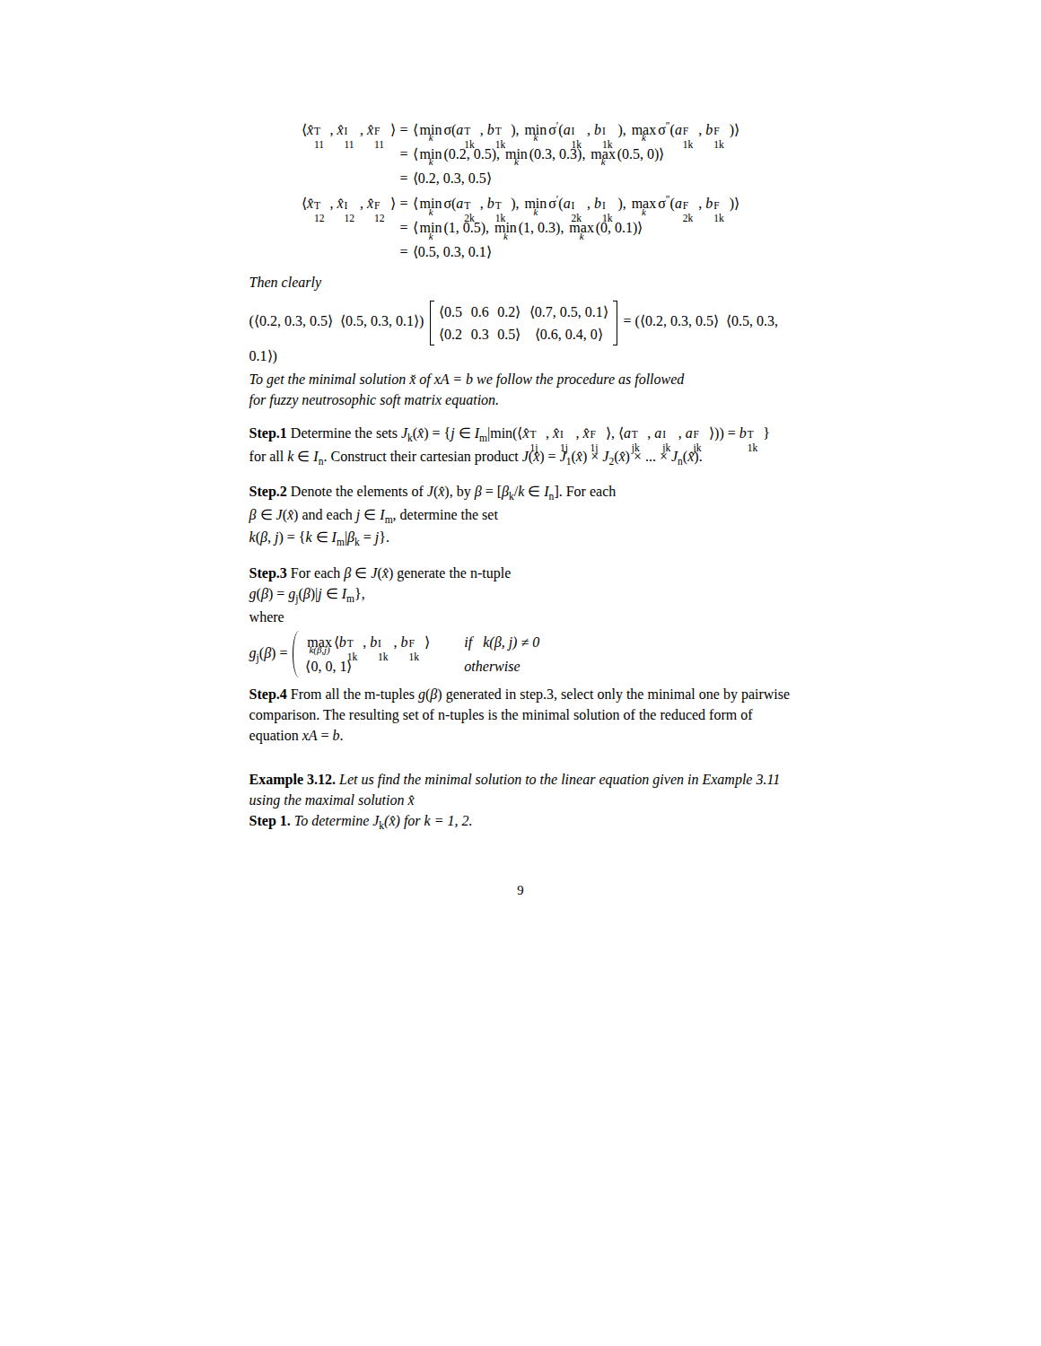| ⟨ x̂ T 11 , x̂ I 11 , x̂ F 11 ⟩ | = | ⟨ min k σ( a T 1k , b T 1k ), min k σ ′ ( a I 1k , b I 1k ), max k σ ″ ( a F 1k , b F 1k ) ⟩ |
| | = | ⟨ min k (0.2, 0.5), min k (0.3, 0.3), max k (0.5, 0) ⟩ |
| | = | ⟨ 0.2, 0.3, 0.5 ⟩ |
| ⟨ x̂ T 12 , x̂ I 12 , x̂ F 12 ⟩ | = | ⟨ min k σ( a T 2k , b T 1k ), min k σ ′ ( a I 2k , b I 1k ), max k σ ″ ( a F 2k , b F 1k ) ⟩ |
| | = | ⟨ min k (1, 0.5), min k (1, 0.3), max k (0, 0.1) ⟩ |
| | = | ⟨ 0.5, 0.3, 0.1 ⟩ |
Then clearly
(⟨0.2, 0.3, 0.5⟩ ⟨0.5, 0.3, 0.1⟩)
| ⟨0.5 | 0.6 | 0.2⟩ | ⟨0.7, 0.5, 0.1⟩ |
| ⟨0.2 | 0.3 | 0.5⟩ | ⟨0.6, 0.4, 0⟩ |
= (⟨0.2, 0.3, 0.5⟩ ⟨0.5, 0.3, 0.1⟩)
To get the minimal solution x̌ of xA = b we follow the procedure as followed
for fuzzy neutrosophic soft matrix equation.
Step.1 Determine the sets Jk(x̂) = {j ∈ Im|min(⟨x̂T 1j , x̂I 1j , x̂F 1j ⟩, ⟨aTjk , aIjk , aFjk ⟩)) = bT 1k }
for all k ∈ In. Construct their cartesian product J(x̂) = J1(x̂) × J2(x̂) × ... × Jn(x̂).
Step.2 Denote the elements of J(x̂), by β = [βk/k ∈ In]. For each
β ∈ J(x̂) and each j ∈ Im, determine the set
k(β, j) = {k ∈ Im|βk = j}.
Step.3 For each β ∈ J(x̂) generate the n-tuple
g(β) = gj(β)|j ∈ Im},
where
gj(β) =
| max k(β,j) ⟨ b T 1k , b I 1k , b F 1k ⟩ | if k ( β , j ) ≠ 0 |
| ⟨ 0, 0, 1 ⟩ | otherwise |
Step.4 From all the m-tuples g(β) generated in step.3, select only the minimal one by pairwise comparison. The resulting set of n-tuples is the minimal solution of the reduced form of equation xA = b.
Example 3.12. Let us find the minimal solution to the linear equation given in Example 3.11 using the maximal solution x̂
Step 1. To determine Jk(x̂) for k = 1, 2.
9